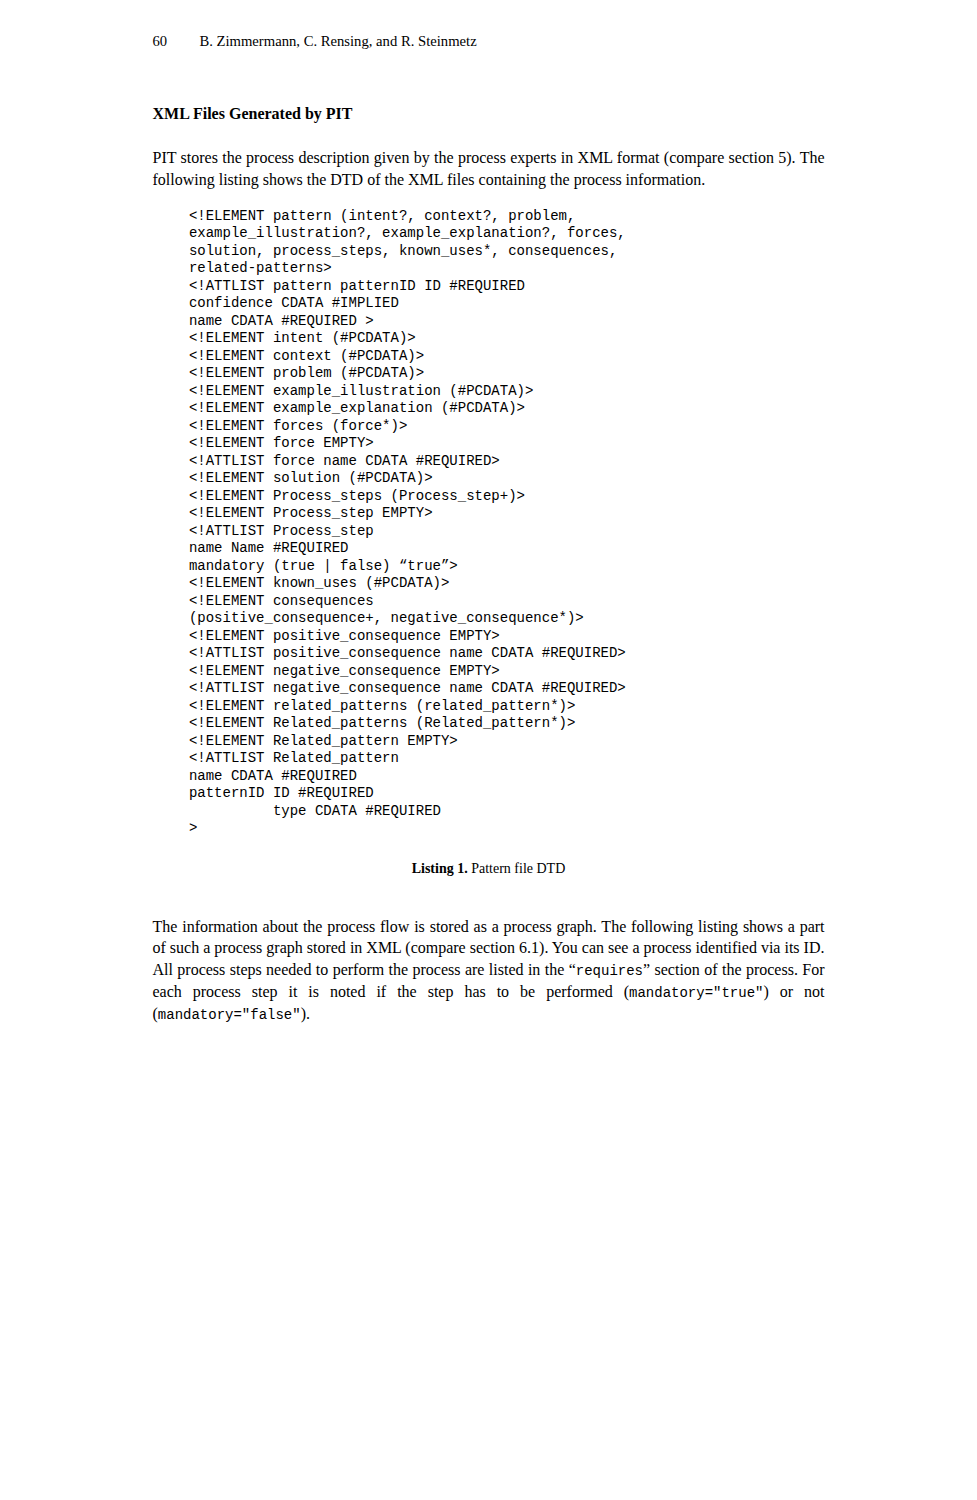60 B. Zimmermann, C. Rensing, and R. Steinmetz
XML Files Generated by PIT
PIT stores the process description given by the process experts in XML format (compare section 5). The following listing shows the DTD of the XML files containing the process information.
<!ELEMENT pattern (intent?, context?, problem,
example_illustration?, example_explanation?, forces,
solution, process_steps, known_uses*, consequences,
related-patterns>
<!ATTLIST pattern patternID ID #REQUIRED
confidence CDATA #IMPLIED
name CDATA #REQUIRED >
<!ELEMENT intent (#PCDATA)>
<!ELEMENT context (#PCDATA)>
<!ELEMENT problem (#PCDATA)>
<!ELEMENT example_illustration (#PCDATA)>
<!ELEMENT example_explanation (#PCDATA)>
<!ELEMENT forces (force*)>
<!ELEMENT force EMPTY>
<!ATTLIST force name CDATA #REQUIRED>
<!ELEMENT solution (#PCDATA)>
<!ELEMENT Process_steps (Process_step+)>
<!ELEMENT Process_step EMPTY>
<!ATTLIST Process_step
name Name #REQUIRED
mandatory (true | false) “true”>
<!ELEMENT known_uses (#PCDATA)>
<!ELEMENT consequences
(positive_consequence+, negative_consequence*)>
<!ELEMENT positive_consequence EMPTY>
<!ATTLIST positive_consequence name CDATA #REQUIRED>
<!ELEMENT negative_consequence EMPTY>
<!ATTLIST negative_consequence name CDATA #REQUIRED>
<!ELEMENT related_patterns (related_pattern*)>
<!ELEMENT Related_patterns (Related_pattern*)>
<!ELEMENT Related_pattern EMPTY>
<!ATTLIST Related_pattern
name CDATA #REQUIRED
patternID ID #REQUIRED
          type CDATA #REQUIRED
>
Listing 1. Pattern file DTD
The information about the process flow is stored as a process graph. The following listing shows a part of such a process graph stored in XML (compare section 6.1). You can see a process identified via its ID. All process steps needed to perform the process are listed in the “requires” section of the process. For each process step it is noted if the step has to be performed (mandatory="true") or not (mandatory="false").